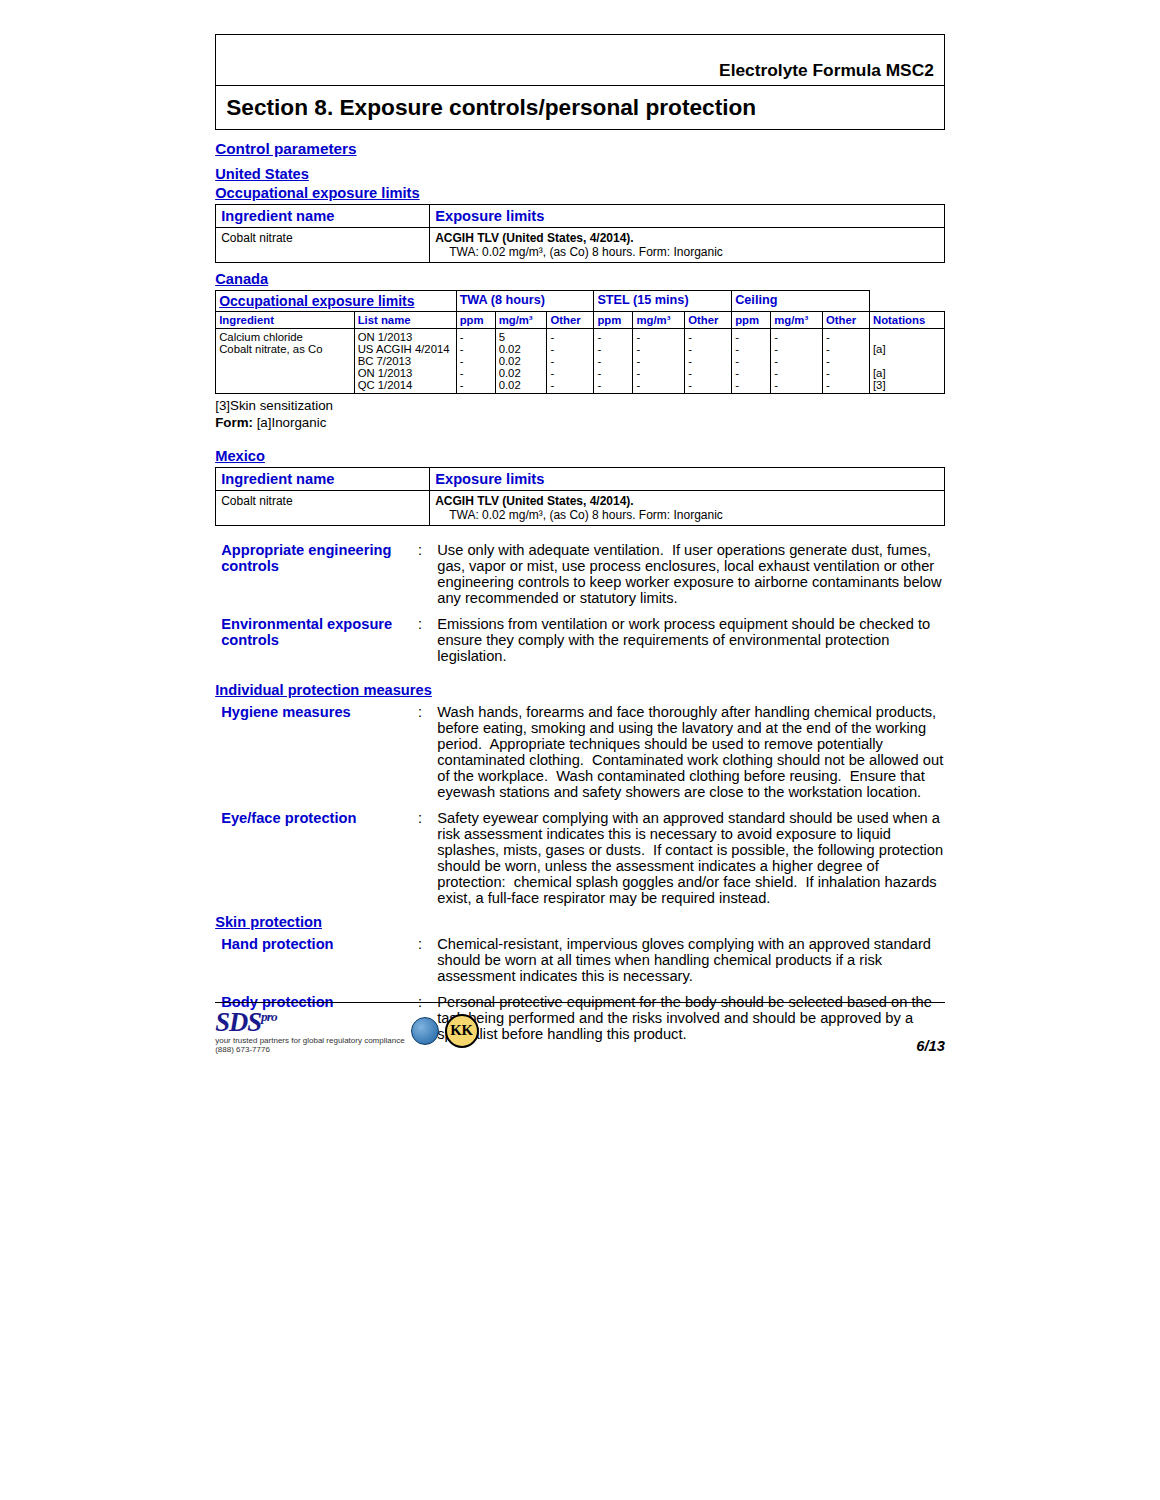Electrolyte Formula MSC2
Section 8. Exposure controls/personal protection
Control parameters
United States
Occupational exposure limits
| Ingredient name | Exposure limits |
| --- | --- |
| Cobalt nitrate | ACGIH TLV (United States, 4/2014). TWA: 0.02 mg/m³, (as Co) 8 hours. Form: Inorganic |
Canada
| Occupational exposure limits | TWA (8 hours) | STEL (15 mins) | Ceiling | |
| --- | --- | --- | --- | --- |
| Ingredient | List name | ppm | mg/m³ | Other | ppm | mg/m³ | Other | ppm | mg/m³ | Other | Notations |
| Calcium chloride Cobalt nitrate, as Co | ON 1/2013 US ACGIH 4/2014 BC 7/2013 ON 1/2013 QC 1/2014 | - - - - - | 5 0.02 0.02 0.02 0.02 | - - - - - | - - - - - | - - - - - | - - - - - | - - - - - | - - - - - | - - - - - | [a] [a] [3] |
[3]Skin sensitization
Form: [a]Inorganic
Mexico
| Ingredient name | Exposure limits |
| --- | --- |
| Cobalt nitrate | ACGIH TLV (United States, 4/2014). TWA: 0.02 mg/m³, (as Co) 8 hours. Form: Inorganic |
| Appropriate engineering controls | : | Use only with adequate ventilation. If user operations generate dust, fumes, gas, vapor or mist, use process enclosures, local exhaust ventilation or other engineering controls to keep worker exposure to airborne contaminants below any recommended or statutory limits. |
| Environmental exposure controls | : | Emissions from ventilation or work process equipment should be checked to ensure they comply with the requirements of environmental protection legislation. |
Individual protection measures
| Hygiene measures | : | Wash hands, forearms and face thoroughly after handling chemical products, before eating, smoking and using the lavatory and at the end of the working period. Appropriate techniques should be used to remove potentially contaminated clothing. Contaminated work clothing should not be allowed out of the workplace. Wash contaminated clothing before reusing. Ensure that eyewash stations and safety showers are close to the workstation location. |
| Eye/face protection | : | Safety eyewear complying with an approved standard should be used when a risk assessment indicates this is necessary to avoid exposure to liquid splashes, mists, gases or dusts. If contact is possible, the following protection should be worn, unless the assessment indicates a higher degree of protection: chemical splash goggles and/or face shield. If inhalation hazards exist, a full-face respirator may be required instead. |
Skin protection
| Hand protection | : | Chemical-resistant, impervious gloves complying with an approved standard should be worn at all times when handling chemical products if a risk assessment indicates this is necessary. |
| Body protection | : | Personal protective equipment for the body should be selected based on the task being performed and the risks involved and should be approved by a specialist before handling this product. |
SDSpro
your trusted partners for global regulatory compliance
(888) 673-7776
KK
6/13